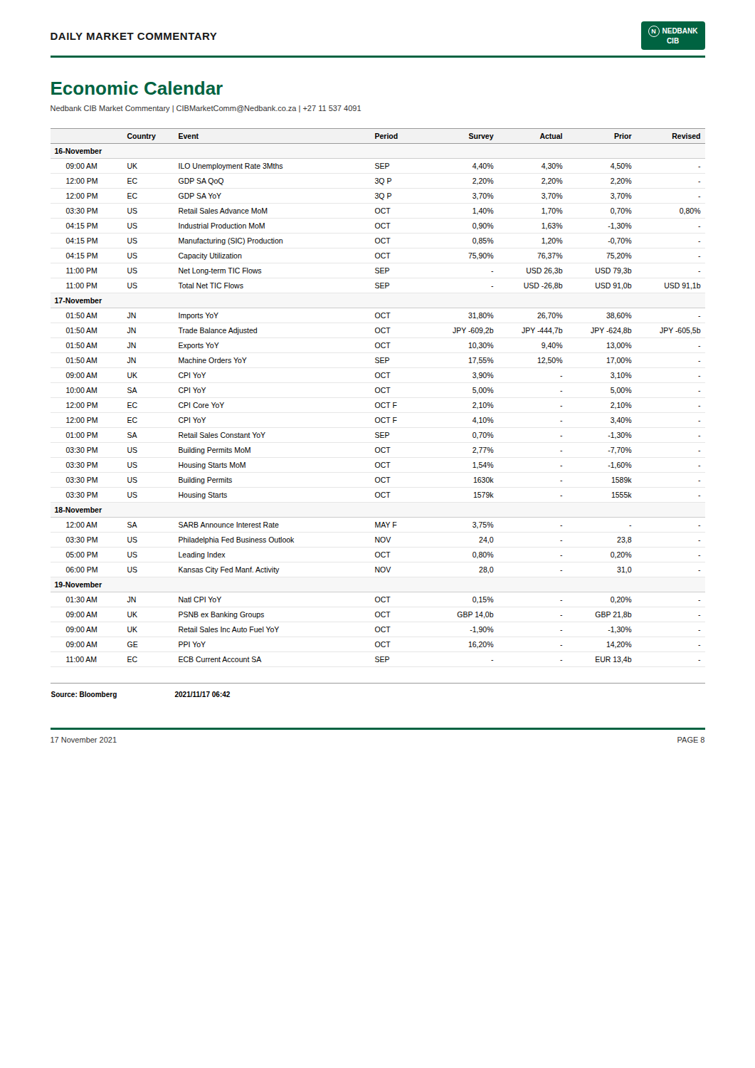DAILY MARKET COMMENTARY
NNEDBANK
CIB
Economic Calendar
Nedbank CIB Market Commentary | CIBMarketComm@Nedbank.co.za | +27 11 537 4091
| | Country | Event | Period | Survey | Actual | Prior | Revised |
| --- | --- | --- | --- | --- | --- | --- | --- |
| 16-November |
| 09:00 AM | UK | ILO Unemployment Rate 3Mths | SEP | 4,40% | 4,30% | 4,50% | - |
| 12:00 PM | EC | GDP SA QoQ | 3Q P | 2,20% | 2,20% | 2,20% | - |
| 12:00 PM | EC | GDP SA YoY | 3Q P | 3,70% | 3,70% | 3,70% | - |
| 03:30 PM | US | Retail Sales Advance MoM | OCT | 1,40% | 1,70% | 0,70% | 0,80% |
| 04:15 PM | US | Industrial Production MoM | OCT | 0,90% | 1,63% | -1,30% | - |
| 04:15 PM | US | Manufacturing (SIC) Production | OCT | 0,85% | 1,20% | -0,70% | - |
| 04:15 PM | US | Capacity Utilization | OCT | 75,90% | 76,37% | 75,20% | - |
| 11:00 PM | US | Net Long-term TIC Flows | SEP | - | USD 26,3b | USD 79,3b | - |
| 11:00 PM | US | Total Net TIC Flows | SEP | - | USD -26,8b | USD 91,0b | USD 91,1b |
| 17-November |
| 01:50 AM | JN | Imports YoY | OCT | 31,80% | 26,70% | 38,60% | - |
| 01:50 AM | JN | Trade Balance Adjusted | OCT | JPY -609,2b | JPY -444,7b | JPY -624,8b | JPY -605,5b |
| 01:50 AM | JN | Exports YoY | OCT | 10,30% | 9,40% | 13,00% | - |
| 01:50 AM | JN | Machine Orders YoY | SEP | 17,55% | 12,50% | 17,00% | - |
| 09:00 AM | UK | CPI YoY | OCT | 3,90% | - | 3,10% | - |
| 10:00 AM | SA | CPI YoY | OCT | 5,00% | - | 5,00% | - |
| 12:00 PM | EC | CPI Core YoY | OCT F | 2,10% | - | 2,10% | - |
| 12:00 PM | EC | CPI YoY | OCT F | 4,10% | - | 3,40% | - |
| 01:00 PM | SA | Retail Sales Constant YoY | SEP | 0,70% | - | -1,30% | - |
| 03:30 PM | US | Building Permits MoM | OCT | 2,77% | - | -7,70% | - |
| 03:30 PM | US | Housing Starts MoM | OCT | 1,54% | - | -1,60% | - |
| 03:30 PM | US | Building Permits | OCT | 1630k | - | 1589k | - |
| 03:30 PM | US | Housing Starts | OCT | 1579k | - | 1555k | - |
| 18-November |
| 12:00 AM | SA | SARB Announce Interest Rate | MAY F | 3,75% | - | - | - |
| 03:30 PM | US | Philadelphia Fed Business Outlook | NOV | 24,0 | - | 23,8 | - |
| 05:00 PM | US | Leading Index | OCT | 0,80% | - | 0,20% | - |
| 06:00 PM | US | Kansas City Fed Manf. Activity | NOV | 28,0 | - | 31,0 | - |
| 19-November |
| 01:30 AM | JN | Natl CPI YoY | OCT | 0,15% | - | 0,20% | - |
| 09:00 AM | UK | PSNB ex Banking Groups | OCT | GBP 14,0b | - | GBP 21,8b | - |
| 09:00 AM | UK | Retail Sales Inc Auto Fuel YoY | OCT | -1,90% | - | -1,30% | - |
| 09:00 AM | GE | PPI YoY | OCT | 16,20% | - | 14,20% | - |
| 11:00 AM | EC | ECB Current Account SA | SEP | - | - | EUR 13,4b | - |
| Source: Bloomberg | 2021/11/17 06:42 |
17 November 2021
PAGE 8